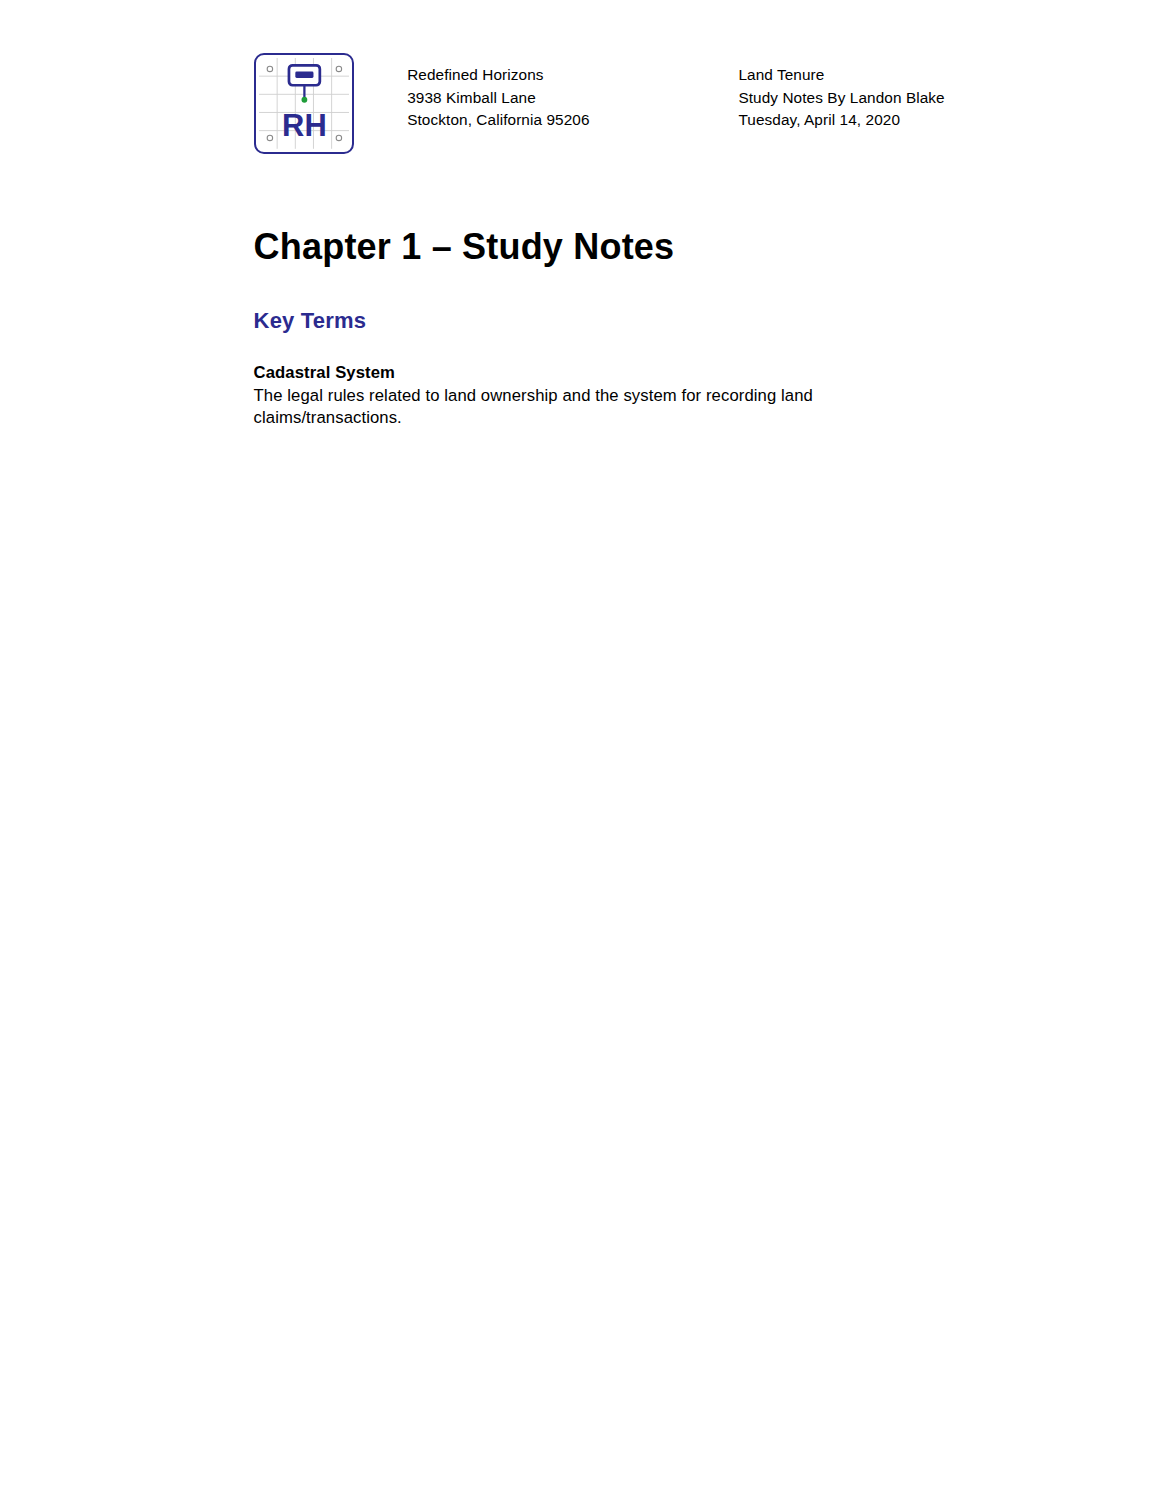RH
Redefined Horizons
3938 Kimball Lane
Stockton, California 95206
Land Tenure
Study Notes By Landon Blake
Tuesday, April 14, 2020
Chapter 1 – Study Notes
Key Terms
Cadastral System
The legal rules related to land ownership and the system for recording land claims/transactions.